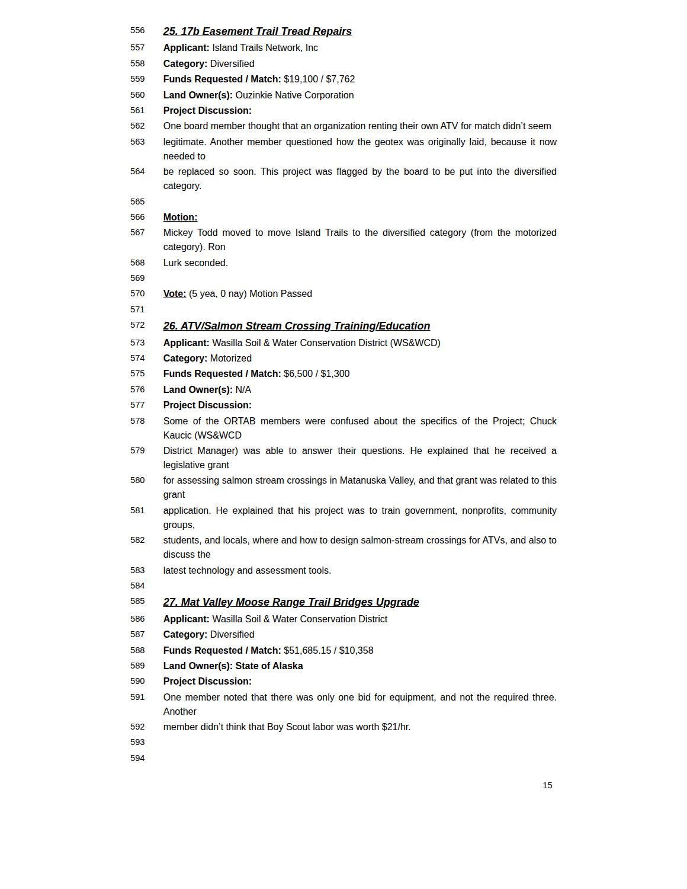556
25. 17b Easement Trail Tread Repairs
557
Applicant: Island Trails Network, Inc
558
Category: Diversified
559
Funds Requested / Match: $19,100 / $7,762
560
Land Owner(s): Ouzinkie Native Corporation
561
Project Discussion:
562
One board member thought that an organization renting their own ATV for match didn’t seem
563
legitimate. Another member questioned how the geotex was originally laid, because it now needed to
564
be replaced so soon. This project was flagged by the board to be put into the diversified category.
565
566
Motion:
567
Mickey Todd moved to move Island Trails to the diversified category (from the motorized category). Ron
568
Lurk seconded.
569
570
Vote: (5 yea, 0 nay) Motion Passed
571
572
26. ATV/Salmon Stream Crossing Training/Education
573
Applicant: Wasilla Soil & Water Conservation District (WS&WCD)
574
Category: Motorized
575
Funds Requested / Match: $6,500 / $1,300
576
Land Owner(s): N/A
577
Project Discussion:
578
Some of the ORTAB members were confused about the specifics of the Project; Chuck Kaucic (WS&WCD
579
District Manager) was able to answer their questions. He explained that he received a legislative grant
580
for assessing salmon stream crossings in Matanuska Valley, and that grant was related to this grant
581
application. He explained that his project was to train government, nonprofits, community groups,
582
students, and locals, where and how to design salmon-stream crossings for ATVs, and also to discuss the
583
latest technology and assessment tools.
584
585
27. Mat Valley Moose Range Trail Bridges Upgrade
586
Applicant: Wasilla Soil & Water Conservation District
587
Category: Diversified
588
Funds Requested / Match: $51,685.15 / $10,358
589
Land Owner(s): State of Alaska
590
Project Discussion:
591
One member noted that there was only one bid for equipment, and not the required three. Another
592
member didn’t think that Boy Scout labor was worth $21/hr.
593
594
15